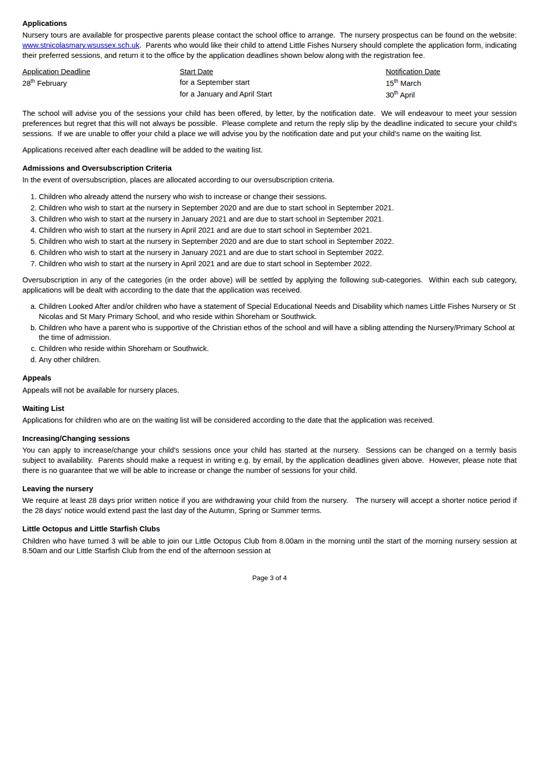Applications
Nursery tours are available for prospective parents please contact the school office to arrange. The nursery prospectus can be found on the website: www.stnicolasmary.wsussex.sch.uk. Parents who would like their child to attend Little Fishes Nursery should complete the application form, indicating their preferred sessions, and return it to the office by the application deadlines shown below along with the registration fee.
| Application Deadline | Start Date | Notification Date |
| --- | --- | --- |
| 28 th February | for a September start | 15 th March |
| | for a January and April Start | 30 th April |
The school will advise you of the sessions your child has been offered, by letter, by the notification date. We will endeavour to meet your session preferences but regret that this will not always be possible. Please complete and return the reply slip by the deadline indicated to secure your child's sessions. If we are unable to offer your child a place we will advise you by the notification date and put your child's name on the waiting list.
Applications received after each deadline will be added to the waiting list.
Admissions and Oversubscription Criteria
In the event of oversubscription, places are allocated according to our oversubscription criteria.
Children who already attend the nursery who wish to increase or change their sessions.
Children who wish to start at the nursery in September 2020 and are due to start school in September 2021.
Children who wish to start at the nursery in January 2021 and are due to start school in September 2021.
Children who wish to start at the nursery in April 2021 and are due to start school in September 2021.
Children who wish to start at the nursery in September 2020 and are due to start school in September 2022.
Children who wish to start at the nursery in January 2021 and are due to start school in September 2022.
Children who wish to start at the nursery in April 2021 and are due to start school in September 2022.
Oversubscription in any of the categories (in the order above) will be settled by applying the following sub-categories. Within each sub category, applications will be dealt with according to the date that the application was received.
Children Looked After and/or children who have a statement of Special Educational Needs and Disability which names Little Fishes Nursery or St Nicolas and St Mary Primary School, and who reside within Shoreham or Southwick.
Children who have a parent who is supportive of the Christian ethos of the school and will have a sibling attending the Nursery/Primary School at the time of admission.
Children who reside within Shoreham or Southwick.
Any other children.
Appeals
Appeals will not be available for nursery places.
Waiting List
Applications for children who are on the waiting list will be considered according to the date that the application was received.
Increasing/Changing sessions
You can apply to increase/change your child's sessions once your child has started at the nursery. Sessions can be changed on a termly basis subject to availability. Parents should make a request in writing e.g. by email, by the application deadlines given above. However, please note that there is no guarantee that we will be able to increase or change the number of sessions for your child.
Leaving the nursery
We require at least 28 days prior written notice if you are withdrawing your child from the nursery. The nursery will accept a shorter notice period if the 28 days' notice would extend past the last day of the Autumn, Spring or Summer terms.
Little Octopus and Little Starfish Clubs
Children who have turned 3 will be able to join our Little Octopus Club from 8.00am in the morning until the start of the morning nursery session at 8.50am and our Little Starfish Club from the end of the afternoon session at
Page 3 of 4